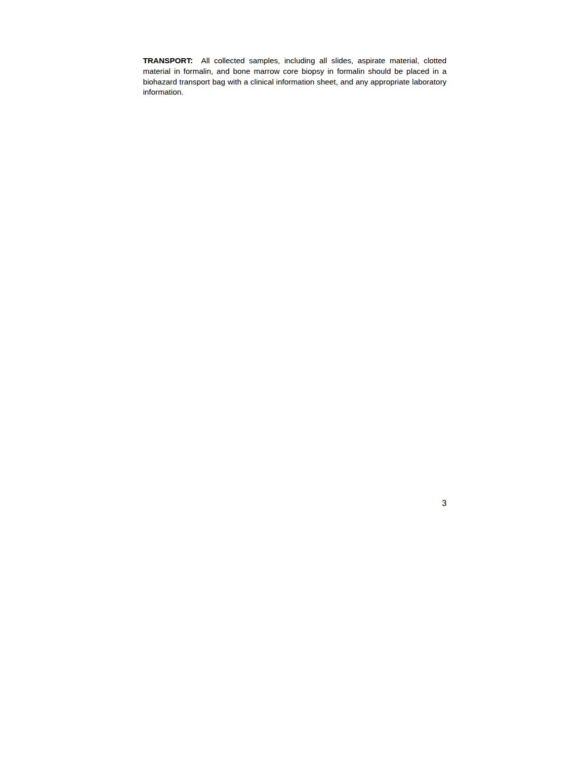TRANSPORT: All collected samples, including all slides, aspirate material, clotted material in formalin, and bone marrow core biopsy in formalin should be placed in a biohazard transport bag with a clinical information sheet, and any appropriate laboratory information.
3